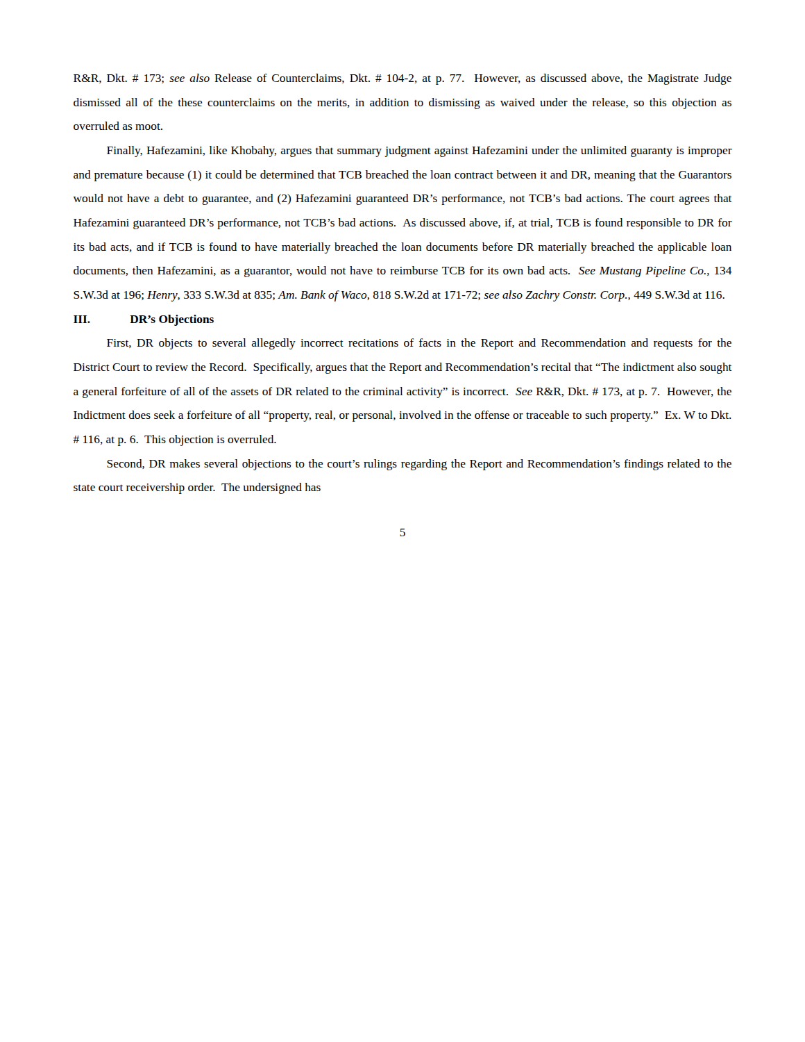R&R, Dkt. # 173; see also Release of Counterclaims, Dkt. # 104-2, at p. 77. However, as discussed above, the Magistrate Judge dismissed all of the these counterclaims on the merits, in addition to dismissing as waived under the release, so this objection as overruled as moot.
Finally, Hafezamini, like Khobahy, argues that summary judgment against Hafezamini under the unlimited guaranty is improper and premature because (1) it could be determined that TCB breached the loan contract between it and DR, meaning that the Guarantors would not have a debt to guarantee, and (2) Hafezamini guaranteed DR’s performance, not TCB’s bad actions. The court agrees that Hafezamini guaranteed DR’s performance, not TCB’s bad actions. As discussed above, if, at trial, TCB is found responsible to DR for its bad acts, and if TCB is found to have materially breached the loan documents before DR materially breached the applicable loan documents, then Hafezamini, as a guarantor, would not have to reimburse TCB for its own bad acts. See Mustang Pipeline Co., 134 S.W.3d at 196; Henry, 333 S.W.3d at 835; Am. Bank of Waco, 818 S.W.2d at 171-72; see also Zachry Constr. Corp., 449 S.W.3d at 116.
III. DR’s Objections
First, DR objects to several allegedly incorrect recitations of facts in the Report and Recommendation and requests for the District Court to review the Record. Specifically, argues that the Report and Recommendation’s recital that “The indictment also sought a general forfeiture of all of the assets of DR related to the criminal activity” is incorrect. See R&R, Dkt. # 173, at p. 7. However, the Indictment does seek a forfeiture of all “property, real, or personal, involved in the offense or traceable to such property.” Ex. W to Dkt. # 116, at p. 6. This objection is overruled.
Second, DR makes several objections to the court’s rulings regarding the Report and Recommendation’s findings related to the state court receivership order. The undersigned has
5